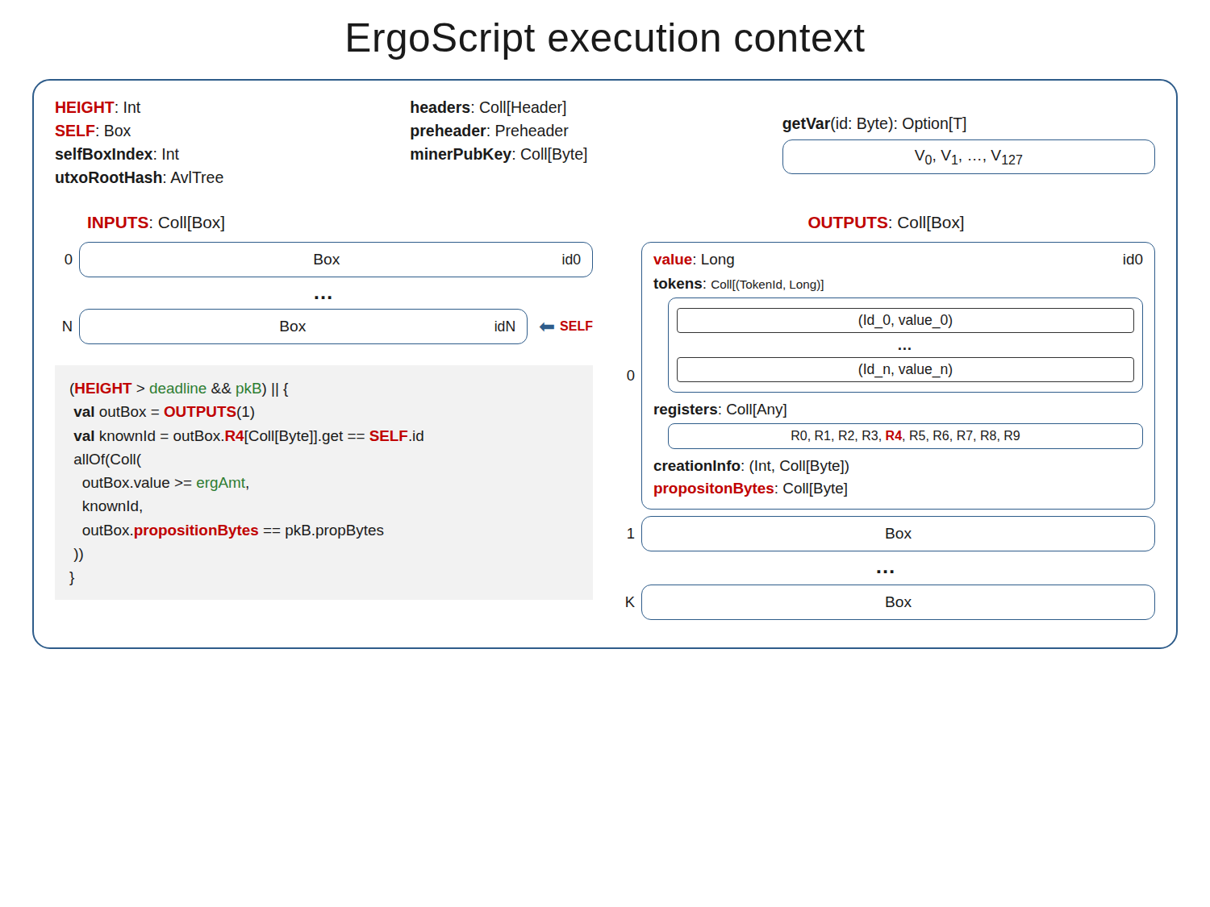ErgoScript execution context
HEIGHT: Int
SELF: Box
selfBoxIndex: Int
utxoRootHash: AvlTree
headers: Coll[Header]
preheader: Preheader
minerPubKey: Coll[Byte]
getVar(id: Byte): Option[T]
V0, V1, …, V127
INPUTS: Coll[Box]
0
Box id0
…
N
Box idN
⬅ SELF
(HEIGHT > deadline && pkB) || {
val outBox = OUTPUTS(1)
val knownId = outBox.R4[Coll[Byte]].get == SELF.id
allOf(Coll(
outBox.value >= ergAmt,
knownId,
outBox.propositionBytes == pkB.propBytes
))
}
OUTPUTS: Coll[Box]
0
value: Long id0
tokens: Coll[(TokenId, Long)]
(Id_0, value_0)
…
(Id_n, value_n)
registers: Coll[Any]
R0, R1, R2, R3, R4, R5, R6, R7, R8, R9
creationInfo: (Int, Coll[Byte])
propositonBytes: Coll[Byte]
1
Box
…
K
Box